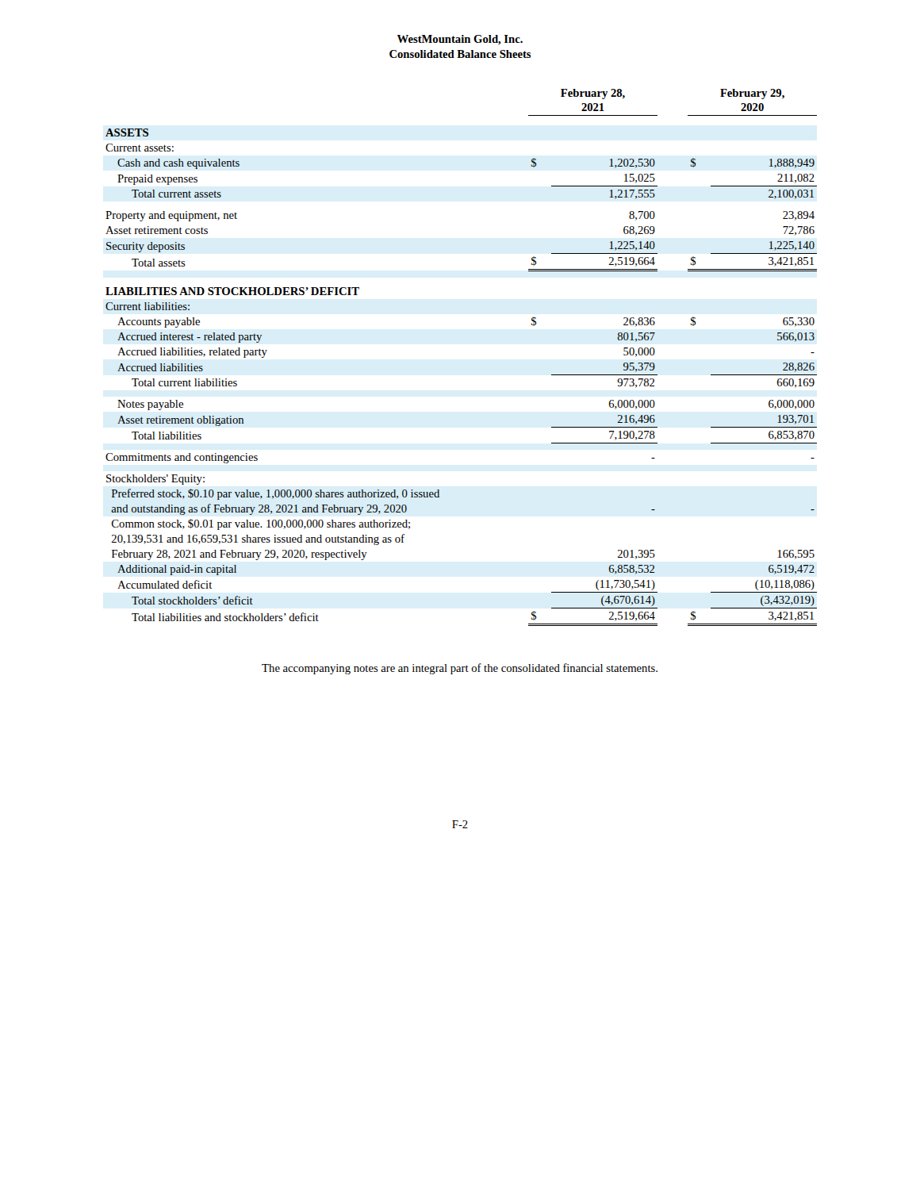WestMountain Gold, Inc.
Consolidated Balance Sheets
| | | February 28, 2021 | | February 29, 2020 |
| ASSETS | | | | | | |
| Current assets: | | | | | | |
| Cash and cash equivalents | | $ | 1,202,530 | | $ | 1,888,949 |
| Prepaid expenses | | | 15,025 | | | 211,082 |
| Total current assets | | | 1,217,555 | | | 2,100,031 |
| Property and equipment, net | | | 8,700 | | | 23,894 |
| Asset retirement costs | | | 68,269 | | | 72,786 |
| Security deposits | | | 1,225,140 | | | 1,225,140 |
| Total assets | | $ | 2,519,664 | | $ | 3,421,851 |
| LIABILITIES AND STOCKHOLDERS’ DEFICIT | | | | | | |
| Current liabilities: | | | | | | |
| Accounts payable | | $ | 26,836 | | $ | 65,330 |
| Accrued interest - related party | | | 801,567 | | | 566,013 |
| Accrued liabilities, related party | | | 50,000 | | | - |
| Accrued liabilities | | | 95,379 | | | 28,826 |
| Total current liabilities | | | 973,782 | | | 660,169 |
| Notes payable | | | 6,000,000 | | | 6,000,000 |
| Asset retirement obligation | | | 216,496 | | | 193,701 |
| Total liabilities | | | 7,190,278 | | | 6,853,870 |
| Commitments and contingencies | | | - | | | - |
| Stockholders' Equity: | | | | | | |
| Preferred stock, $0.10 par value, 1,000,000 shares authorized, 0 issued | | | | | | |
| and outstanding as of February 28, 2021 and February 29, 2020 | | | - | | | - |
| Common stock, $0.01 par value. 100,000,000 shares authorized; | | | | | | |
| 20,139,531 and 16,659,531 shares issued and outstanding as of | | | | | | |
| February 28, 2021 and February 29, 2020, respectively | | | 201,395 | | | 166,595 |
| Additional paid-in capital | | | 6,858,532 | | | 6,519,472 |
| Accumulated deficit | | | (11,730,541) | | | (10,118,086) |
| Total stockholders’ deficit | | | (4,670,614) | | | (3,432,019) |
| Total liabilities and stockholders’ deficit | | $ | 2,519,664 | | $ | 3,421,851 |
The accompanying notes are an integral part of the consolidated financial statements.
F-2